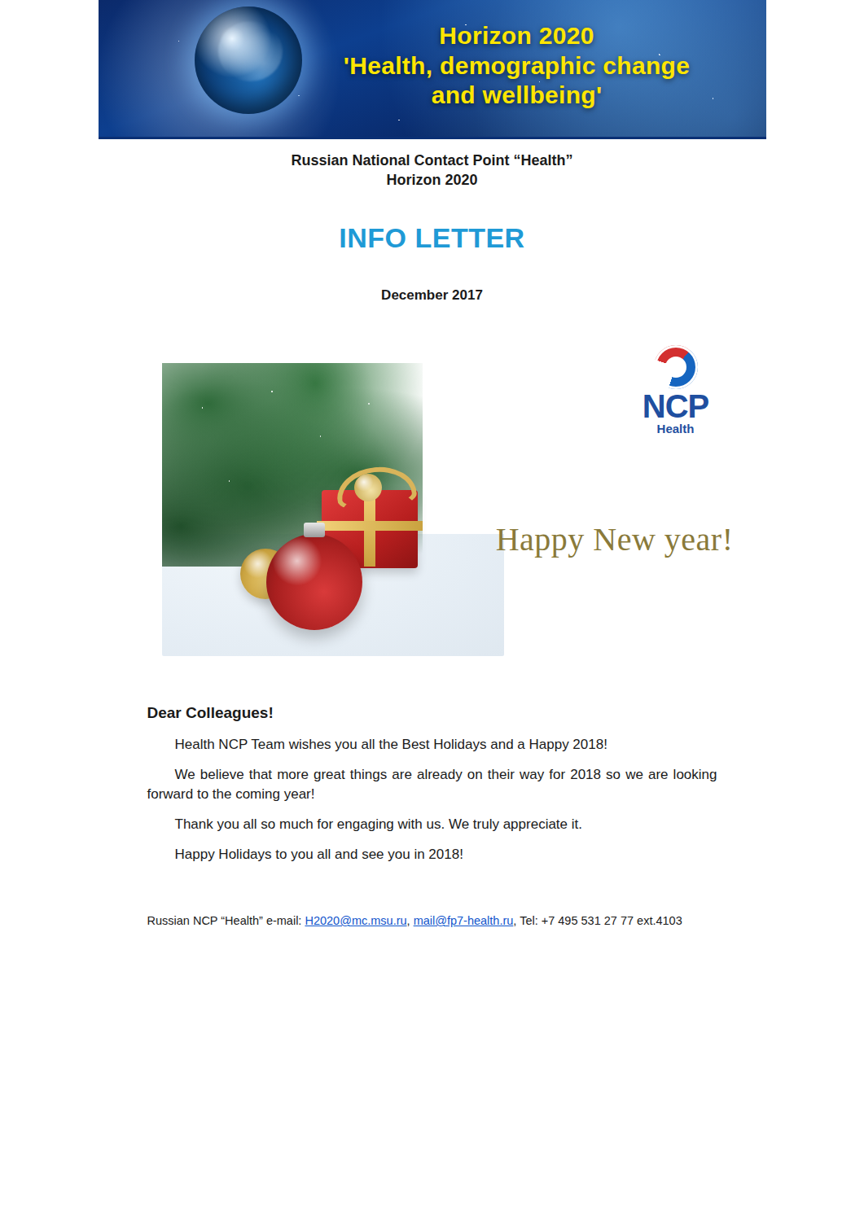Horizon 2020 'Health, demographic change and wellbeing'
Russian National Contact Point “Health”
Horizon 2020
INFO LETTER
December 2017
NCP
Health
Happy New year!
Dear Colleagues!
Health NCP Team wishes you all the Best Holidays and a Happy 2018!
We believe that more great things are already on their way for 2018 so we are looking forward to the coming year!
Thank you all so much for engaging with us. We truly appreciate it.
Happy Holidays to you all and see you in 2018!
Russian NCP “Health” e-mail: H2020@mc.msu.ru, mail@fp7-health.ru, Tel: +7 495 531 27 77 ext.4103